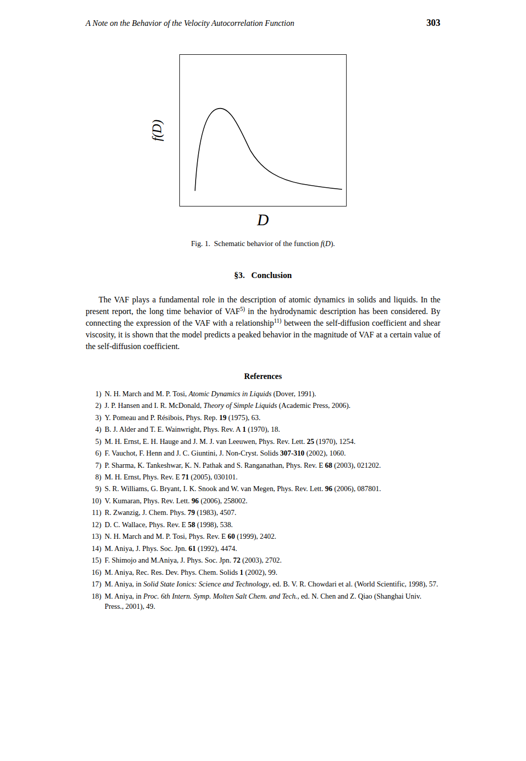A Note on the Behavior of the Velocity Autocorrelation Function 303
f(D)
D
Fig. 1. Schematic behavior of the function f(D).
§3. Conclusion
The VAF plays a fundamental role in the description of atomic dynamics in solids and liquids. In the present report, the long time behavior of VAF5) in the hydrodynamic description has been considered. By connecting the expression of the VAF with a relationship11) between the self-diffusion coefficient and shear viscosity, it is shown that the model predicts a peaked behavior in the magnitude of VAF at a certain value of the self-diffusion coefficient.
References
N. H. March and M. P. Tosi, Atomic Dynamics in Liquids (Dover, 1991).
J. P. Hansen and I. R. McDonald, Theory of Simple Liquids (Academic Press, 2006).
Y. Pomeau and P. Résibois, Phys. Rep. 19 (1975), 63.
B. J. Alder and T. E. Wainwright, Phys. Rev. A 1 (1970), 18.
M. H. Ernst, E. H. Hauge and J. M. J. van Leeuwen, Phys. Rev. Lett. 25 (1970), 1254.
F. Vauchot, F. Henn and J. C. Giuntini, J. Non-Cryst. Solids 307-310 (2002), 1060.
P. Sharma, K. Tankeshwar, K. N. Pathak and S. Ranganathan, Phys. Rev. E 68 (2003), 021202.
M. H. Ernst, Phys. Rev. E 71 (2005), 030101.
S. R. Williams, G. Bryant, I. K. Snook and W. van Megen, Phys. Rev. Lett. 96 (2006), 087801.
V. Kumaran, Phys. Rev. Lett. 96 (2006), 258002.
R. Zwanzig, J. Chem. Phys. 79 (1983), 4507.
D. C. Wallace, Phys. Rev. E 58 (1998), 538.
N. H. March and M. P. Tosi, Phys. Rev. E 60 (1999), 2402.
M. Aniya, J. Phys. Soc. Jpn. 61 (1992), 4474.
F. Shimojo and M.Aniya, J. Phys. Soc. Jpn. 72 (2003), 2702.
M. Aniya, Rec. Res. Dev. Phys. Chem. Solids 1 (2002), 99.
M. Aniya, in Solid State Ionics: Science and Technology, ed. B. V. R. Chowdari et al. (World Scientific, 1998), 57.
M. Aniya, in Proc. 6th Intern. Symp. Molten Salt Chem. and Tech., ed. N. Chen and Z. Qiao (Shanghai Univ. Press., 2001), 49.